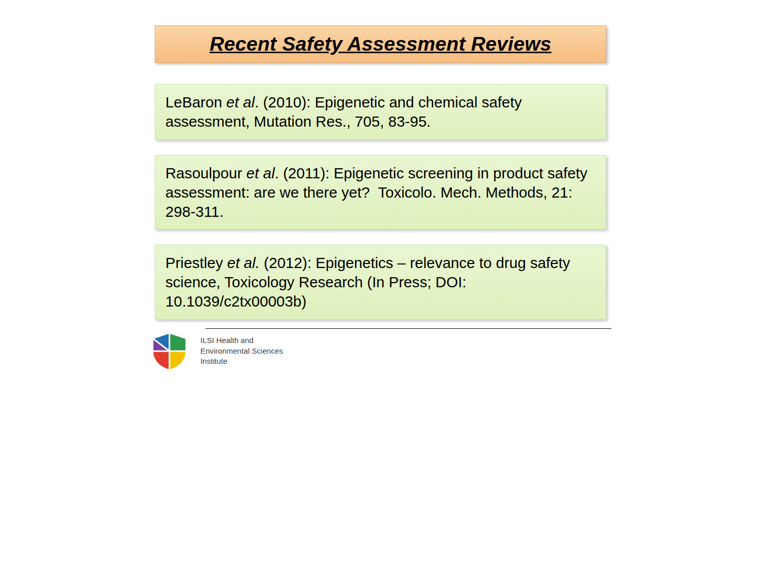Recent Safety Assessment Reviews
LeBaron et al. (2010): Epigenetic and chemical safety assessment, Mutation Res., 705, 83-95.
Rasoulpour et al. (2011): Epigenetic screening in product safety assessment: are we there yet? Toxicolo. Mech. Methods, 21: 298-311.
Priestley et al. (2012): Epigenetics – relevance to drug safety science, Toxicology Research (In Press; DOI: 10.1039/c2tx00003b)
ILSI Health and
Environmental Sciences
Institute